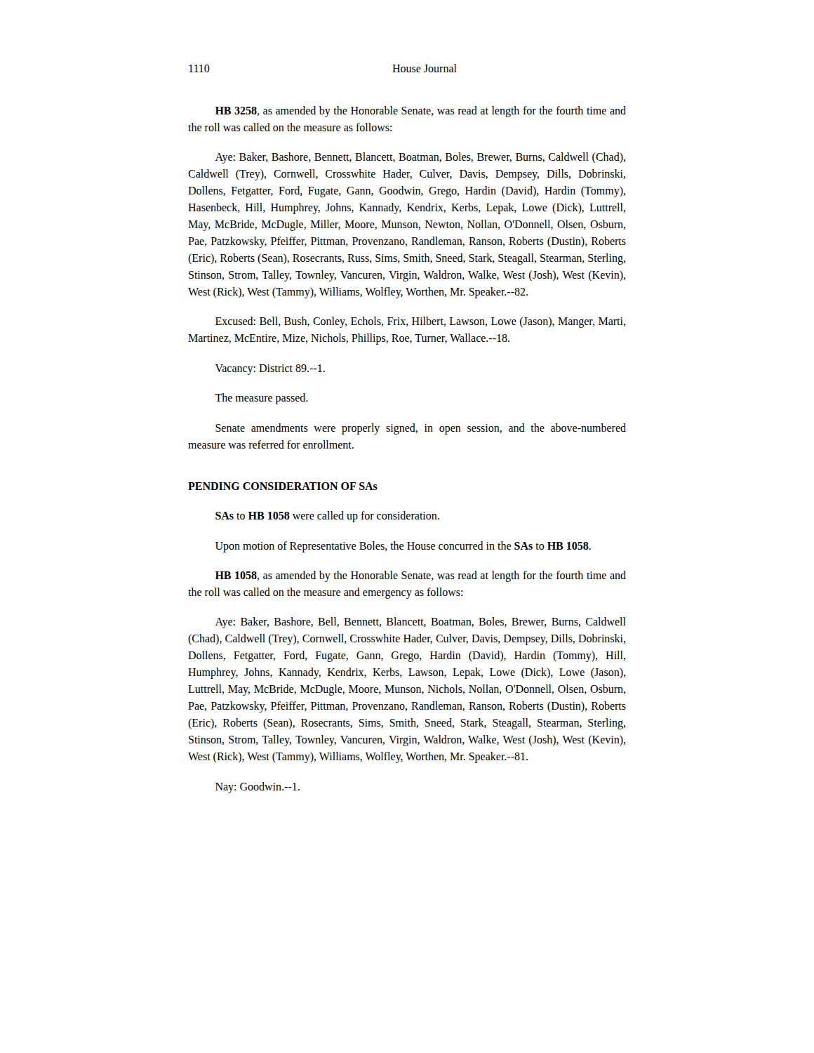1110
House Journal
HB 3258, as amended by the Honorable Senate, was read at length for the fourth time and the roll was called on the measure as follows:
Aye: Baker, Bashore, Bennett, Blancett, Boatman, Boles, Brewer, Burns, Caldwell (Chad), Caldwell (Trey), Cornwell, Crosswhite Hader, Culver, Davis, Dempsey, Dills, Dobrinski, Dollens, Fetgatter, Ford, Fugate, Gann, Goodwin, Grego, Hardin (David), Hardin (Tommy), Hasenbeck, Hill, Humphrey, Johns, Kannady, Kendrix, Kerbs, Lepak, Lowe (Dick), Luttrell, May, McBride, McDugle, Miller, Moore, Munson, Newton, Nollan, O'Donnell, Olsen, Osburn, Pae, Patzkowsky, Pfeiffer, Pittman, Provenzano, Randleman, Ranson, Roberts (Dustin), Roberts (Eric), Roberts (Sean), Rosecrants, Russ, Sims, Smith, Sneed, Stark, Steagall, Stearman, Sterling, Stinson, Strom, Talley, Townley, Vancuren, Virgin, Waldron, Walke, West (Josh), West (Kevin), West (Rick), West (Tammy), Williams, Wolfley, Worthen, Mr. Speaker.--82.
Excused: Bell, Bush, Conley, Echols, Frix, Hilbert, Lawson, Lowe (Jason), Manger, Marti, Martinez, McEntire, Mize, Nichols, Phillips, Roe, Turner, Wallace.--18.
Vacancy: District 89.--1.
The measure passed.
Senate amendments were properly signed, in open session, and the above-numbered measure was referred for enrollment.
PENDING CONSIDERATION OF SAs
SAs to HB 1058 were called up for consideration.
Upon motion of Representative Boles, the House concurred in the SAs to HB 1058.
HB 1058, as amended by the Honorable Senate, was read at length for the fourth time and the roll was called on the measure and emergency as follows:
Aye: Baker, Bashore, Bell, Bennett, Blancett, Boatman, Boles, Brewer, Burns, Caldwell (Chad), Caldwell (Trey), Cornwell, Crosswhite Hader, Culver, Davis, Dempsey, Dills, Dobrinski, Dollens, Fetgatter, Ford, Fugate, Gann, Grego, Hardin (David), Hardin (Tommy), Hill, Humphrey, Johns, Kannady, Kendrix, Kerbs, Lawson, Lepak, Lowe (Dick), Lowe (Jason), Luttrell, May, McBride, McDugle, Moore, Munson, Nichols, Nollan, O'Donnell, Olsen, Osburn, Pae, Patzkowsky, Pfeiffer, Pittman, Provenzano, Randleman, Ranson, Roberts (Dustin), Roberts (Eric), Roberts (Sean), Rosecrants, Sims, Smith, Sneed, Stark, Steagall, Stearman, Sterling, Stinson, Strom, Talley, Townley, Vancuren, Virgin, Waldron, Walke, West (Josh), West (Kevin), West (Rick), West (Tammy), Williams, Wolfley, Worthen, Mr. Speaker.--81.
Nay: Goodwin.--1.